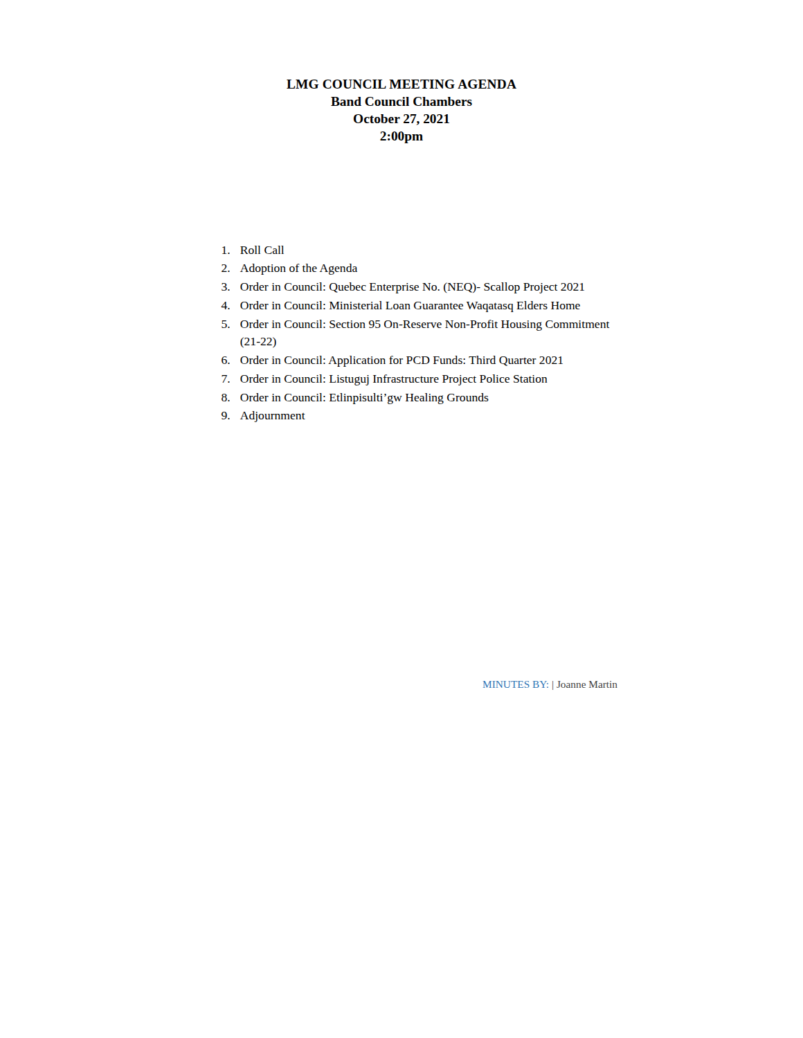LMG COUNCIL MEETING AGENDA
Band Council Chambers
October 27, 2021
2:00pm
Roll Call
Adoption of the Agenda
Order in Council: Quebec Enterprise No. (NEQ)- Scallop Project 2021
Order in Council: Ministerial Loan Guarantee Waqatasq Elders Home
Order in Council: Section 95 On-Reserve Non-Profit Housing Commitment (21-22)
Order in Council: Application for PCD Funds: Third Quarter 2021
Order in Council: Listuguj Infrastructure Project Police Station
Order in Council: Etlinpisulti’gw Healing Grounds
Adjournment
MINUTES BY: | Joanne Martin